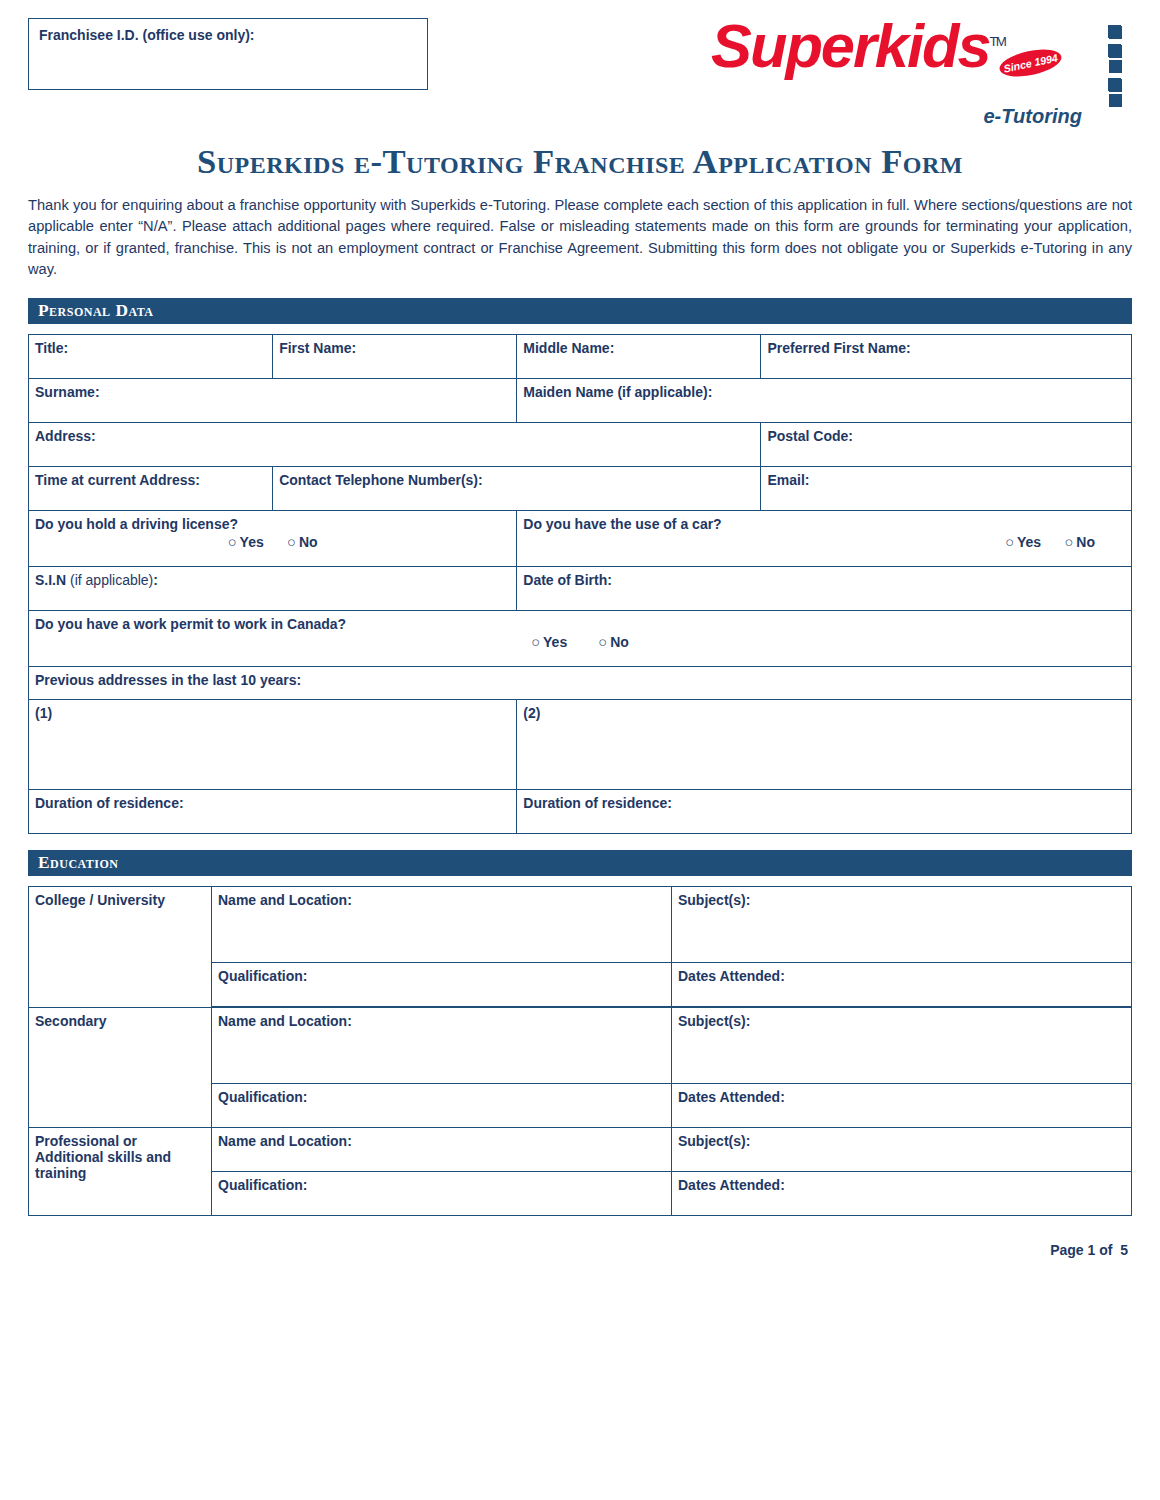Franchisee I.D. (office use only):
SuperkidsTM Since 1994
e-Tutoring
Superkids e-Tutoring Franchise Application Form
Thank you for enquiring about a franchise opportunity with Superkids e-Tutoring. Please complete each section of this application in full. Where sections/questions are not applicable enter “N/A”. Please attach additional pages where required. False or misleading statements made on this form are grounds for terminating your application, training, or if granted, franchise. This is not an employment contract or Franchise Agreement. Submitting this form does not obligate you or Superkids e-Tutoring in any way.
Personal Data
| Title: | First Name: | Middle Name: | Preferred First Name: |
| Surname: | Maiden Name (if applicable): |
| Address: | Postal Code: |
| Time at current Address: | Contact Telephone Number(s): | Email: |
| Do you hold a driving license? ○ Yes ○ No | Do you have the use of a car? ○ Yes ○ No |
| S.I.N (if applicable) : | Date of Birth: |
| Do you have a work permit to work in Canada? ○ Yes ○ No |
| Previous addresses in the last 10 years: |
| (1) | (2) |
| Duration of residence: | Duration of residence: |
Education
| College / University | Name and Location: | Subject(s): |
| Qualification: | Dates Attended: |
| Secondary | Name and Location: | Subject(s): |
| Qualification: | Dates Attended: |
| Professional or Additional skills and training | Name and Location: | Subject(s): |
| Qualification: | Dates Attended: |
Page 1 of 5